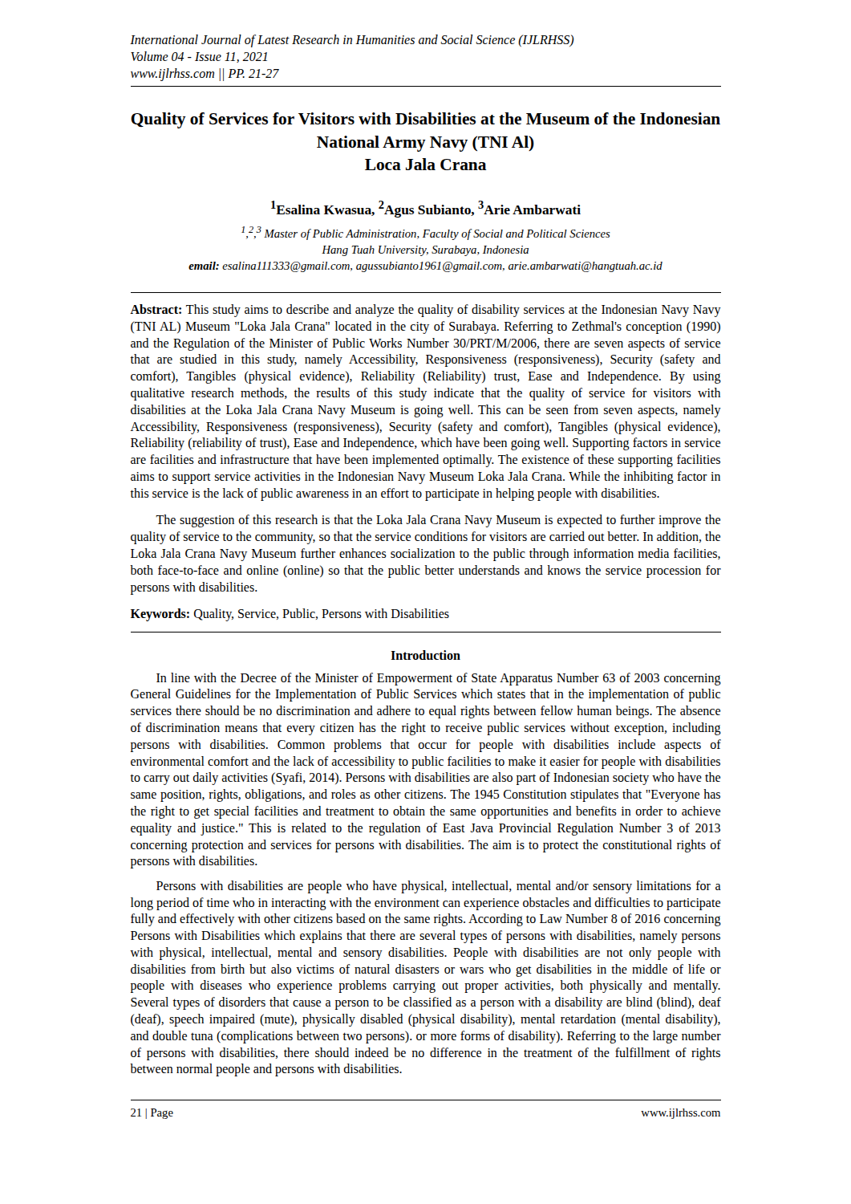International Journal of Latest Research in Humanities and Social Science (IJLRHSS)
Volume 04 - Issue 11, 2021
www.ijlrhss.com || PP. 21-27
Quality of Services for Visitors with Disabilities at the Museum of the Indonesian National Army Navy (TNI Al)
Loca Jala Crana
1Esalina Kwasua, 2Agus Subianto, 3Arie Ambarwati
1,2,3 Master of Public Administration, Faculty of Social and Political Sciences
Hang Tuah University, Surabaya, Indonesia
email: esalina111333@gmail.com, agussubianto1961@gmail.com, arie.ambarwati@hangtuah.ac.id
Abstract: This study aims to describe and analyze the quality of disability services at the Indonesian Navy Navy (TNI AL) Museum "Loka Jala Crana" located in the city of Surabaya. Referring to Zethmal's conception (1990) and the Regulation of the Minister of Public Works Number 30/PRT/M/2006, there are seven aspects of service that are studied in this study, namely Accessibility, Responsiveness (responsiveness), Security (safety and comfort), Tangibles (physical evidence), Reliability (Reliability) trust, Ease and Independence. By using qualitative research methods, the results of this study indicate that the quality of service for visitors with disabilities at the Loka Jala Crana Navy Museum is going well. This can be seen from seven aspects, namely Accessibility, Responsiveness (responsiveness), Security (safety and comfort), Tangibles (physical evidence), Reliability (reliability of trust), Ease and Independence, which have been going well. Supporting factors in service are facilities and infrastructure that have been implemented optimally. The existence of these supporting facilities aims to support service activities in the Indonesian Navy Museum Loka Jala Crana. While the inhibiting factor in this service is the lack of public awareness in an effort to participate in helping people with disabilities.
The suggestion of this research is that the Loka Jala Crana Navy Museum is expected to further improve the quality of service to the community, so that the service conditions for visitors are carried out better. In addition, the Loka Jala Crana Navy Museum further enhances socialization to the public through information media facilities, both face-to-face and online (online) so that the public better understands and knows the service procession for persons with disabilities.
Keywords: Quality, Service, Public, Persons with Disabilities
Introduction
In line with the Decree of the Minister of Empowerment of State Apparatus Number 63 of 2003 concerning General Guidelines for the Implementation of Public Services which states that in the implementation of public services there should be no discrimination and adhere to equal rights between fellow human beings. The absence of discrimination means that every citizen has the right to receive public services without exception, including persons with disabilities. Common problems that occur for people with disabilities include aspects of environmental comfort and the lack of accessibility to public facilities to make it easier for people with disabilities to carry out daily activities (Syafi, 2014). Persons with disabilities are also part of Indonesian society who have the same position, rights, obligations, and roles as other citizens. The 1945 Constitution stipulates that "Everyone has the right to get special facilities and treatment to obtain the same opportunities and benefits in order to achieve equality and justice." This is related to the regulation of East Java Provincial Regulation Number 3 of 2013 concerning protection and services for persons with disabilities. The aim is to protect the constitutional rights of persons with disabilities.
Persons with disabilities are people who have physical, intellectual, mental and/or sensory limitations for a long period of time who in interacting with the environment can experience obstacles and difficulties to participate fully and effectively with other citizens based on the same rights. According to Law Number 8 of 2016 concerning Persons with Disabilities which explains that there are several types of persons with disabilities, namely persons with physical, intellectual, mental and sensory disabilities. People with disabilities are not only people with disabilities from birth but also victims of natural disasters or wars who get disabilities in the middle of life or people with diseases who experience problems carrying out proper activities, both physically and mentally. Several types of disorders that cause a person to be classified as a person with a disability are blind (blind), deaf (deaf), speech impaired (mute), physically disabled (physical disability), mental retardation (mental disability), and double tuna (complications between two persons). or more forms of disability). Referring to the large number of persons with disabilities, there should indeed be no difference in the treatment of the fulfillment of rights between normal people and persons with disabilities.
21 | Page www.ijlrhss.com